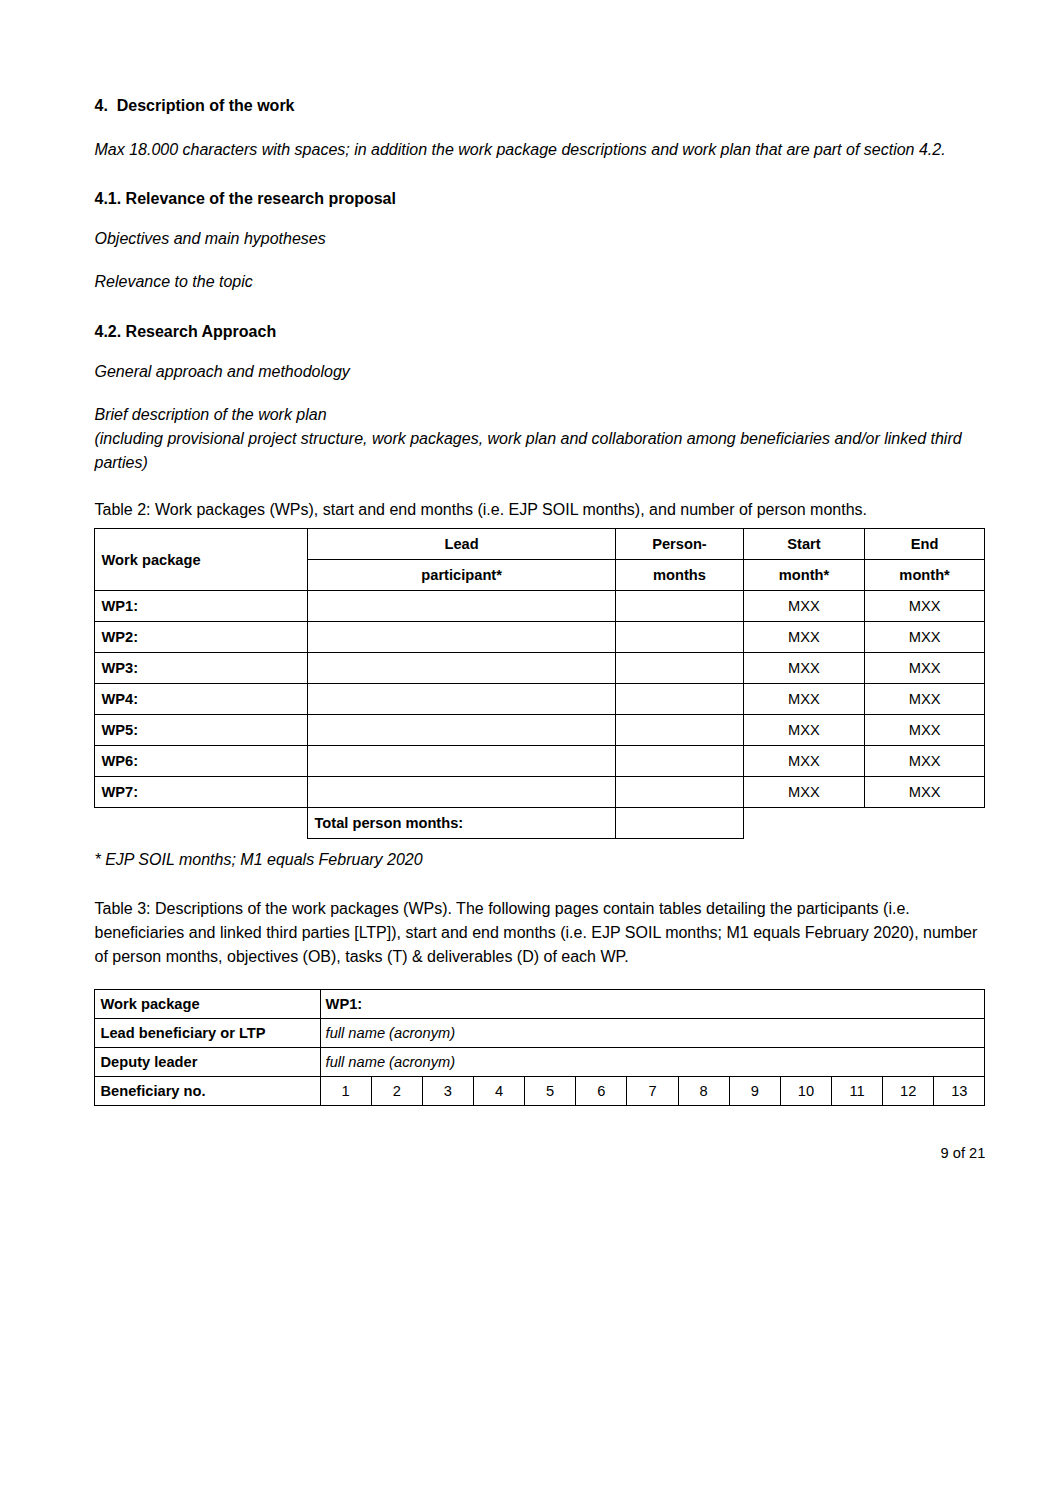4. Description of the work
Max 18.000 characters with spaces; in addition the work package descriptions and work plan that are part of section 4.2.
4.1. Relevance of the research proposal
Objectives and main hypotheses
Relevance to the topic
4.2. Research Approach
General approach and methodology
Brief description of the work plan
(including provisional project structure, work packages, work plan and collaboration among beneficiaries and/or linked third parties)
Table 2: Work packages (WPs), start and end months (i.e. EJP SOIL months), and number of person months.
| Work package | Lead | Person- | Start | End |
| --- | --- | --- | --- | --- |
| participant* | months | month* | month* |
| WP1: | | | MXX | MXX |
| WP2: | | | MXX | MXX |
| WP3: | | | MXX | MXX |
| WP4: | | | MXX | MXX |
| WP5: | | | MXX | MXX |
| WP6: | | | MXX | MXX |
| WP7: | | | MXX | MXX |
| | Total person months: | | | |
* EJP SOIL months; M1 equals February 2020
Table 3: Descriptions of the work packages (WPs). The following pages contain tables detailing the participants (i.e. beneficiaries and linked third parties [LTP]), start and end months (i.e. EJP SOIL months; M1 equals February 2020), number of person months, objectives (OB), tasks (T) & deliverables (D) of each WP.
| Work package | WP1: |
| Lead beneficiary or LTP | full name (acronym) |
| Deputy leader | full name (acronym) |
| Beneficiary no. | 1 | 2 | 3 | 4 | 5 | 6 | 7 | 8 | 9 | 10 | 11 | 12 | 13 |
9 of 21